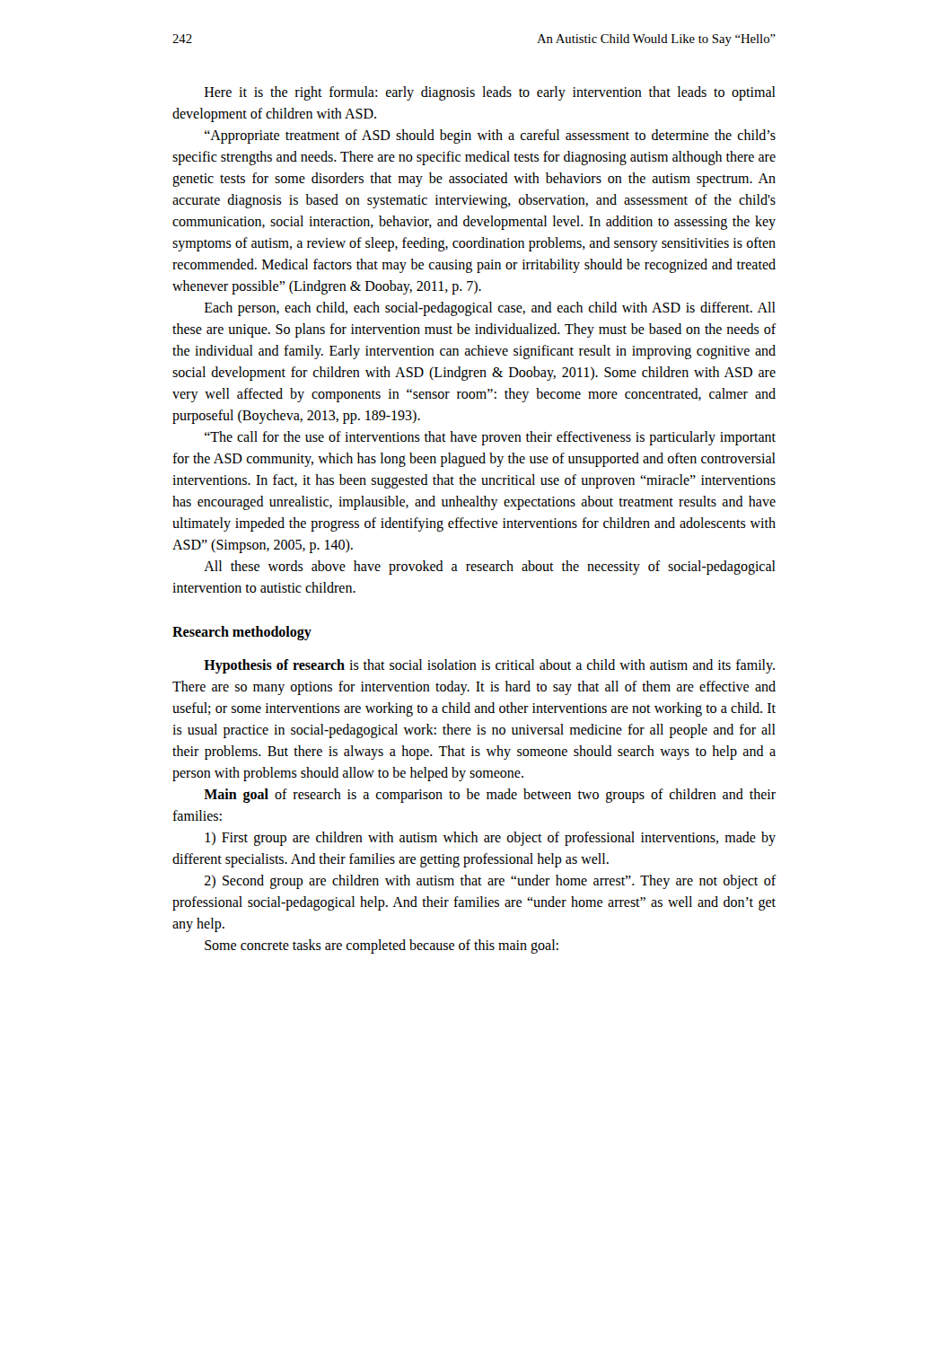242 An Autistic Child Would Like to Say “Hello”
Here it is the right formula: early diagnosis leads to early intervention that leads to optimal development of children with ASD.
“Appropriate treatment of ASD should begin with a careful assessment to determine the child’s specific strengths and needs. There are no specific medical tests for diagnosing autism although there are genetic tests for some disorders that may be associated with behaviors on the autism spectrum. An accurate diagnosis is based on systematic interviewing, observation, and assessment of the child's communication, social interaction, behavior, and developmental level. In addition to assessing the key symptoms of autism, a review of sleep, feeding, coordination problems, and sensory sensitivities is often recommended. Medical factors that may be causing pain or irritability should be recognized and treated whenever possible” (Lindgren & Doobay, 2011, p. 7).
Each person, each child, each social-pedagogical case, and each child with ASD is different. All these are unique. So plans for intervention must be individualized. They must be based on the needs of the individual and family. Early intervention can achieve significant result in improving cognitive and social development for children with ASD (Lindgren & Doobay, 2011). Some children with ASD are very well affected by components in “sensor room”: they become more concentrated, calmer and purposeful (Boycheva, 2013, pp. 189-193).
“The call for the use of interventions that have proven their effectiveness is particularly important for the ASD community, which has long been plagued by the use of unsupported and often controversial interventions. In fact, it has been suggested that the uncritical use of unproven “miracle” interventions has encouraged unrealistic, implausible, and unhealthy expectations about treatment results and have ultimately impeded the progress of identifying effective interventions for children and adolescents with ASD” (Simpson, 2005, p. 140).
All these words above have provoked a research about the necessity of social-pedagogical intervention to autistic children.
Research methodology
Hypothesis of research is that social isolation is critical about a child with autism and its family. There are so many options for intervention today. It is hard to say that all of them are effective and useful; or some interventions are working to a child and other interventions are not working to a child. It is usual practice in social-pedagogical work: there is no universal medicine for all people and for all their problems. But there is always a hope. That is why someone should search ways to help and a person with problems should allow to be helped by someone.
Main goal of research is a comparison to be made between two groups of children and their families:
1) First group are children with autism which are object of professional interventions, made by different specialists. And their families are getting professional help as well.
2) Second group are children with autism that are “under home arrest”. They are not object of professional social-pedagogical help. And their families are “under home arrest” as well and don’t get any help.
Some concrete tasks are completed because of this main goal: